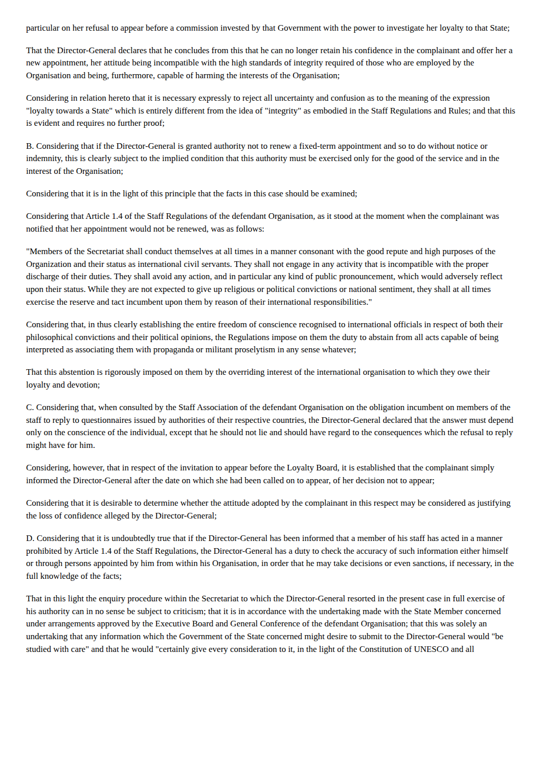particular on her refusal to appear before a commission invested by that Government with the power to investigate her loyalty to that State;
That the Director-General declares that he concludes from this that he can no longer retain his confidence in the complainant and offer her a new appointment, her attitude being incompatible with the high standards of integrity required of those who are employed by the Organisation and being, furthermore, capable of harming the interests of the Organisation;
Considering in relation hereto that it is necessary expressly to reject all uncertainty and confusion as to the meaning of the expression "loyalty towards a State" which is entirely different from the idea of "integrity" as embodied in the Staff Regulations and Rules; and that this is evident and requires no further proof;
B. Considering that if the Director-General is granted authority not to renew a fixed-term appointment and so to do without notice or indemnity, this is clearly subject to the implied condition that this authority must be exercised only for the good of the service and in the interest of the Organisation;
Considering that it is in the light of this principle that the facts in this case should be examined;
Considering that Article 1.4 of the Staff Regulations of the defendant Organisation, as it stood at the moment when the complainant was notified that her appointment would not be renewed, was as follows:
"Members of the Secretariat shall conduct themselves at all times in a manner consonant with the good repute and high purposes of the Organization and their status as international civil servants. They shall not engage in any activity that is incompatible with the proper discharge of their duties. They shall avoid any action, and in particular any kind of public pronouncement, which would adversely reflect upon their status. While they are not expected to give up religious or political convictions or national sentiment, they shall at all times exercise the reserve and tact incumbent upon them by reason of their international responsibilities."
Considering that, in thus clearly establishing the entire freedom of conscience recognised to international officials in respect of both their philosophical convictions and their political opinions, the Regulations impose on them the duty to abstain from all acts capable of being interpreted as associating them with propaganda or militant proselytism in any sense whatever;
That this abstention is rigorously imposed on them by the overriding interest of the international organisation to which they owe their loyalty and devotion;
C. Considering that, when consulted by the Staff Association of the defendant Organisation on the obligation incumbent on members of the staff to reply to questionnaires issued by authorities of their respective countries, the Director-General declared that the answer must depend only on the conscience of the individual, except that he should not lie and should have regard to the consequences which the refusal to reply might have for him.
Considering, however, that in respect of the invitation to appear before the Loyalty Board, it is established that the complainant simply informed the Director-General after the date on which she had been called on to appear, of her decision not to appear;
Considering that it is desirable to determine whether the attitude adopted by the complainant in this respect may be considered as justifying the loss of confidence alleged by the Director-General;
D. Considering that it is undoubtedly true that if the Director-General has been informed that a member of his staff has acted in a manner prohibited by Article 1.4 of the Staff Regulations, the Director-General has a duty to check the accuracy of such information either himself or through persons appointed by him from within his Organisation, in order that he may take decisions or even sanctions, if necessary, in the full knowledge of the facts;
That in this light the enquiry procedure within the Secretariat to which the Director-General resorted in the present case in full exercise of his authority can in no sense be subject to criticism; that it is in accordance with the undertaking made with the State Member concerned under arrangements approved by the Executive Board and General Conference of the defendant Organisation; that this was solely an undertaking that any information which the Government of the State concerned might desire to submit to the Director-General would "be studied with care" and that he would "certainly give every consideration to it, in the light of the Constitution of UNESCO and all